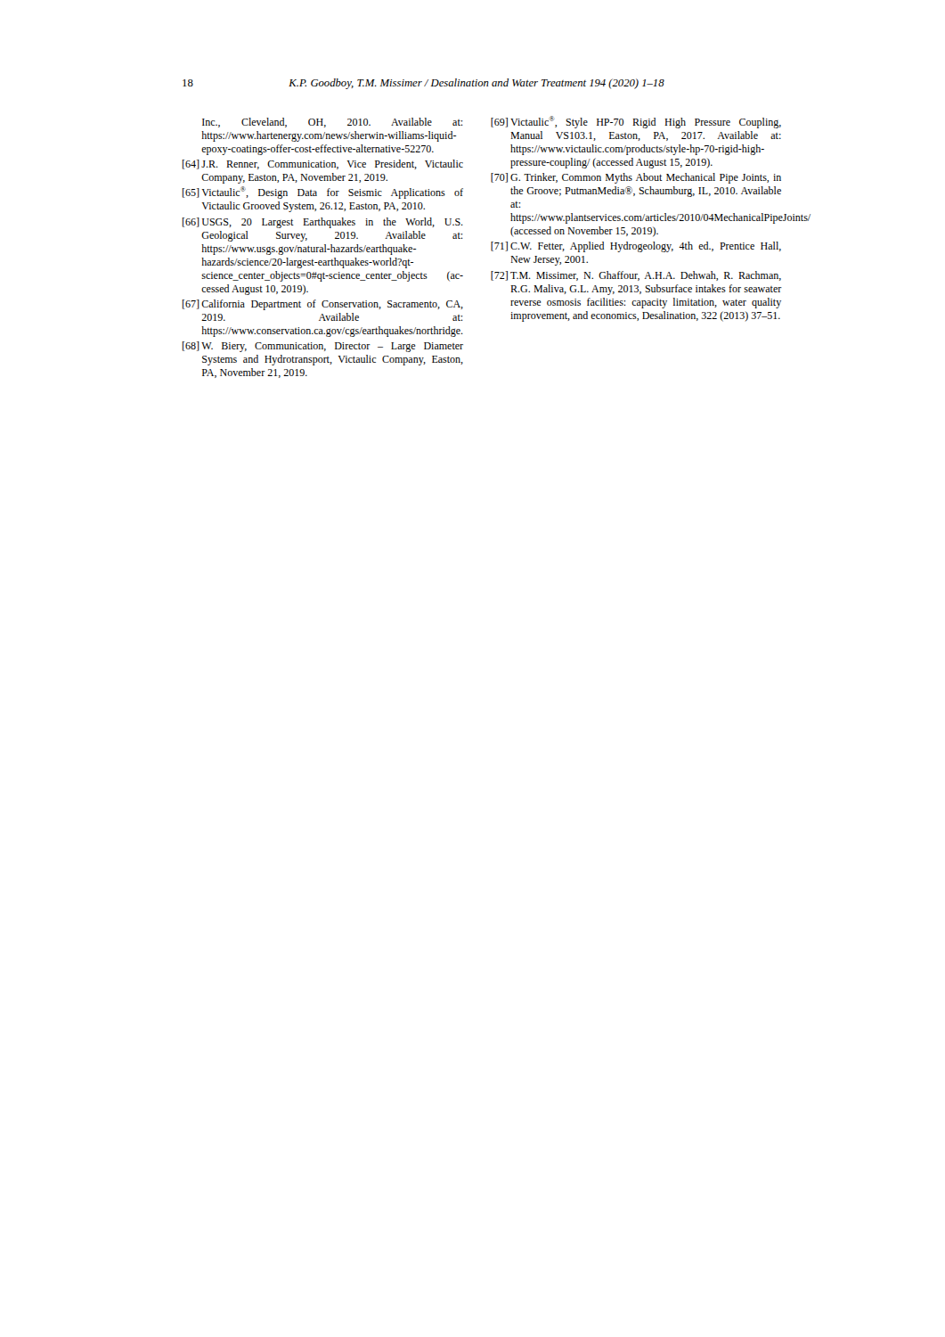18 K.P. Goodboy, T.M. Missimer / Desalination and Water Treatment 194 (2020) 1–18
Inc., Cleveland, OH, 2010. Available at: https://www.hartenergy.com/news/sherwin-williams-liquid-epoxy-coatings-offer-cost-effective-alternative-52270.
[64] J.R. Renner, Communication, Vice President, Victaulic Company, Easton, PA, November 21, 2019.
[65] Victaulic®, Design Data for Seismic Applications of Victaulic Grooved System, 26.12, Easton, PA, 2010.
[66] USGS, 20 Largest Earthquakes in the World, U.S. Geological Survey, 2019. Available at: https://www.usgs.gov/natural-hazards/earthquake-hazards/science/20-largest-earthquakes-world?qt-science_center_objects=0#qt-science_center_objects (accessed August 10, 2019).
[67] California Department of Conservation, Sacramento, CA, 2019. Available at: https://www.conservation.ca.gov/cgs/earthquakes/northridge.
[68] W. Biery, Communication, Director – Large Diameter Systems and Hydrotransport, Victaulic Company, Easton, PA, November 21, 2019.
[69] Victaulic®, Style HP-70 Rigid High Pressure Coupling, Manual VS103.1, Easton, PA, 2017. Available at: https://www.victaulic.com/products/style-hp-70-rigid-high-pressure-coupling/ (accessed August 15, 2019).
[70] G. Trinker, Common Myths About Mechanical Pipe Joints, in the Groove; PutmanMedia®, Schaumburg, IL, 2010. Available at: https://www.plantservices.com/articles/2010/04MechanicalPipeJoints/ (accessed on November 15, 2019).
[71] C.W. Fetter, Applied Hydrogeology, 4th ed., Prentice Hall, New Jersey, 2001.
[72] T.M. Missimer, N. Ghaffour, A.H.A. Dehwah, R. Rachman, R.G. Maliva, G.L. Amy, 2013, Subsurface intakes for seawater reverse osmosis facilities: capacity limitation, water quality improvement, and economics, Desalination, 322 (2013) 37–51.